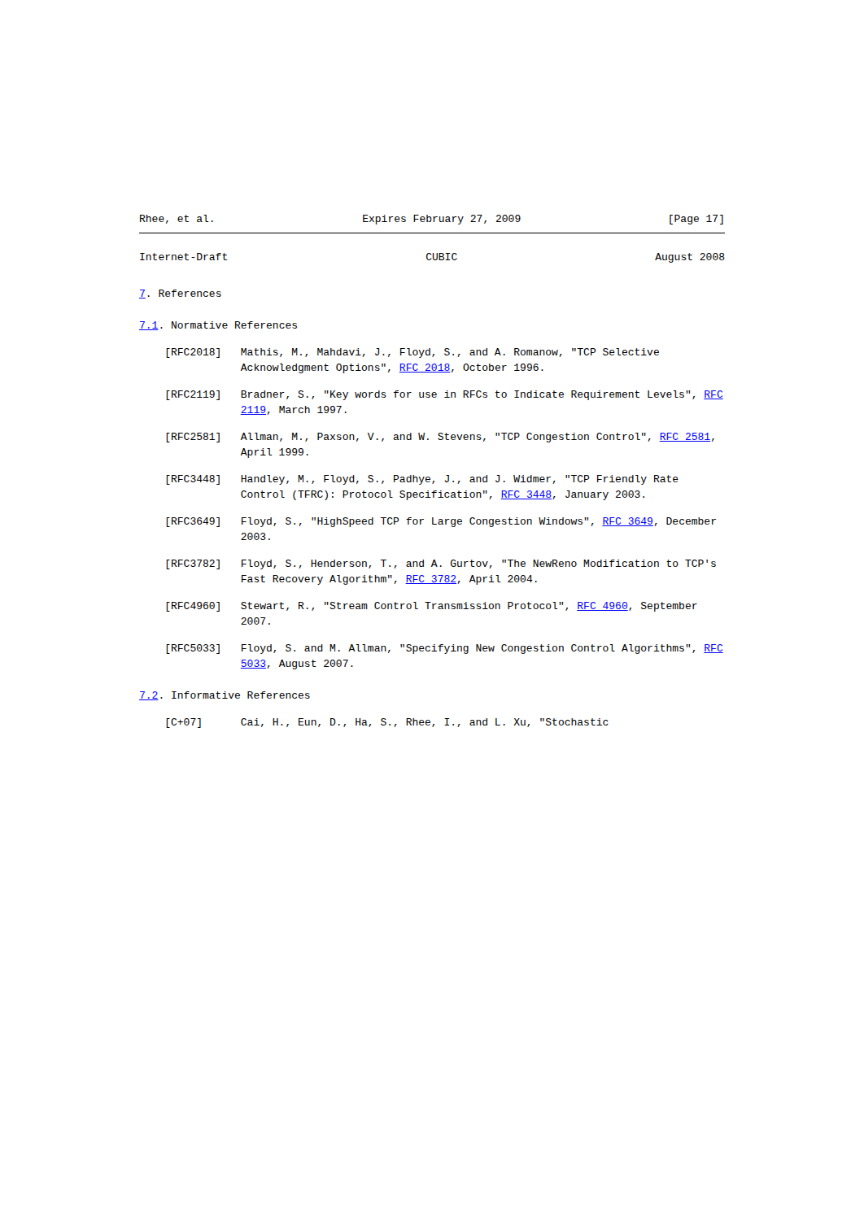Rhee, et al. Expires February 27, 2009 [Page 17]
Internet-Draft CUBIC August 2008
7. References
7.1. Normative References
[RFC2018]
Mathis, M., Mahdavi, J., Floyd, S., and A. Romanow, "TCP Selective Acknowledgment Options", RFC 2018, October 1996.
[RFC2119]
Bradner, S., "Key words for use in RFCs to Indicate Requirement Levels", RFC 2119, March 1997.
[RFC2581]
Allman, M., Paxson, V., and W. Stevens, "TCP Congestion Control", RFC 2581, April 1999.
[RFC3448]
Handley, M., Floyd, S., Padhye, J., and J. Widmer, "TCP Friendly Rate Control (TFRC): Protocol Specification", RFC 3448, January 2003.
[RFC3649]
Floyd, S., "HighSpeed TCP for Large Congestion Windows", RFC 3649, December 2003.
[RFC3782]
Floyd, S., Henderson, T., and A. Gurtov, "The NewReno Modification to TCP's Fast Recovery Algorithm", RFC 3782, April 2004.
[RFC4960]
Stewart, R., "Stream Control Transmission Protocol", RFC 4960, September 2007.
[RFC5033]
Floyd, S. and M. Allman, "Specifying New Congestion Control Algorithms", RFC 5033, August 2007.
7.2. Informative References
[C+07]
Cai, H., Eun, D., Ha, S., Rhee, I., and L. Xu, "Stochastic